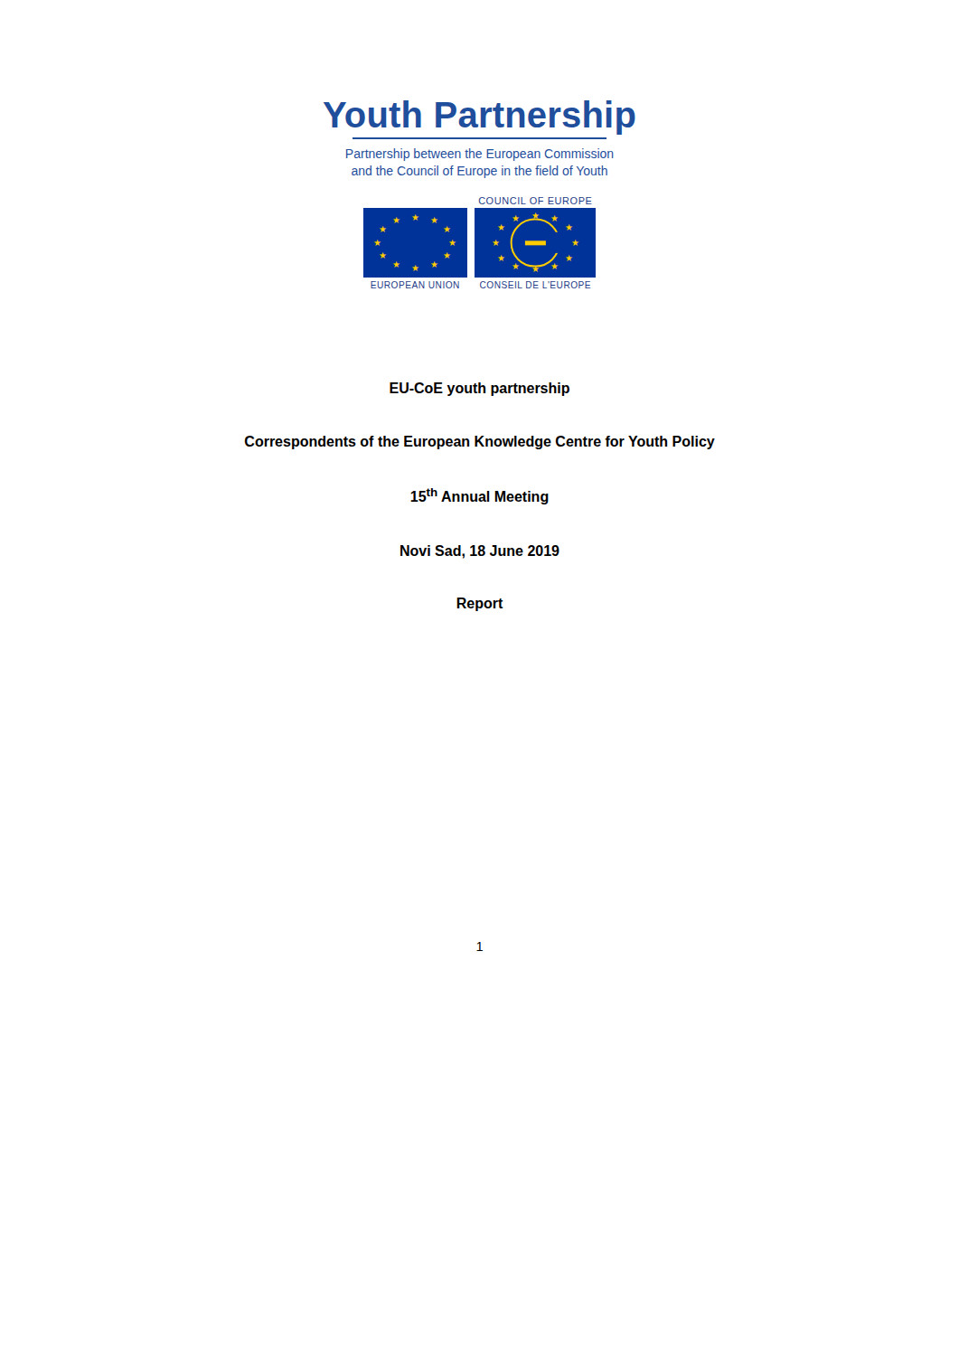Youth Partnership
Partnership between the European Commission
and the Council of Europe in the field of Youth
★ ★ ★ ★ ★ ★ ★ ★ ★ ★ ★ ★
EUROPEAN UNION
COUNCIL OF EUROPE
★ ★ ★ ★ ★ ★ ★ ★ ★ ★ ★ ★
CONSEIL DE L'EUROPE
EU-CoE youth partnership
Correspondents of the European Knowledge Centre for Youth Policy
15th Annual Meeting
Novi Sad, 18 June 2019
Report
1